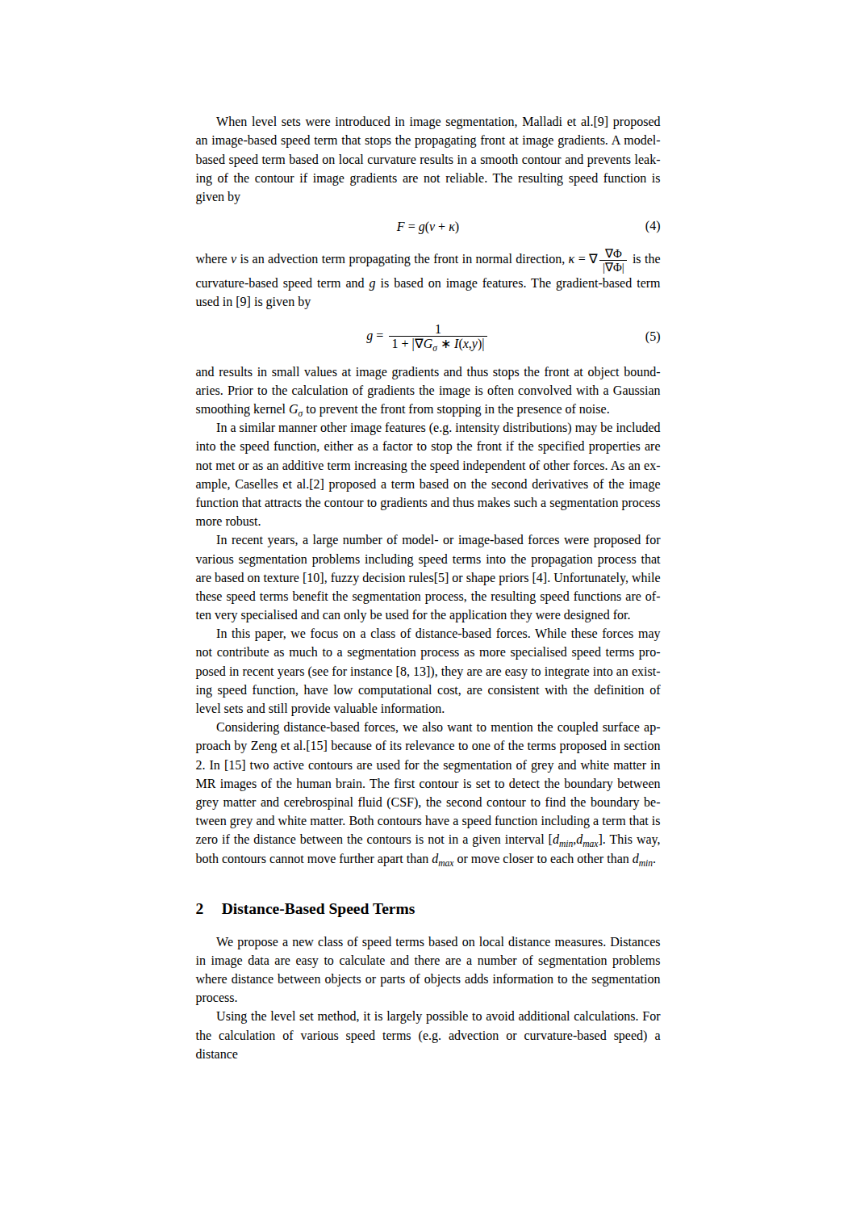When level sets were introduced in image segmentation, Malladi et al.[9] proposed an image-based speed term that stops the propagating front at image gradients. A model-based speed term based on local curvature results in a smooth contour and prevents leaking of the contour if image gradients are not reliable. The resulting speed function is given by
F = g(ν + κ)
(4)
where ν is an advection term propagating the front in normal direction, κ = ∇∇Φ|∇Φ| is the curvature-based speed term and g is based on image features. The gradient-based term used in [9] is given by
g = 11 + |∇Gσ ∗ I(x,y)|
(5)
and results in small values at image gradients and thus stops the front at object boundaries. Prior to the calculation of gradients the image is often convolved with a Gaussian smoothing kernel Gσ to prevent the front from stopping in the presence of noise.
In a similar manner other image features (e.g. intensity distributions) may be included into the speed function, either as a factor to stop the front if the specified properties are not met or as an additive term increasing the speed independent of other forces. As an example, Caselles et al.[2] proposed a term based on the second derivatives of the image function that attracts the contour to gradients and thus makes such a segmentation process more robust.
In recent years, a large number of model- or image-based forces were proposed for various segmentation problems including speed terms into the propagation process that are based on texture [10], fuzzy decision rules[5] or shape priors [4]. Unfortunately, while these speed terms benefit the segmentation process, the resulting speed functions are often very specialised and can only be used for the application they were designed for.
In this paper, we focus on a class of distance-based forces. While these forces may not contribute as much to a segmentation process as more specialised speed terms proposed in recent years (see for instance [8, 13]), they are are easy to integrate into an existing speed function, have low computational cost, are consistent with the definition of level sets and still provide valuable information.
Considering distance-based forces, we also want to mention the coupled surface approach by Zeng et al.[15] because of its relevance to one of the terms proposed in section 2. In [15] two active contours are used for the segmentation of grey and white matter in MR images of the human brain. The first contour is set to detect the boundary between grey matter and cerebrospinal fluid (CSF), the second contour to find the boundary between grey and white matter. Both contours have a speed function including a term that is zero if the distance between the contours is not in a given interval [dmin,dmax]. This way, both contours cannot move further apart than dmax or move closer to each other than dmin.
2 Distance-Based Speed Terms
We propose a new class of speed terms based on local distance measures. Distances in image data are easy to calculate and there are a number of segmentation problems where distance between objects or parts of objects adds information to the segmentation process.
Using the level set method, it is largely possible to avoid additional calculations. For the calculation of various speed terms (e.g. advection or curvature-based speed) a distance